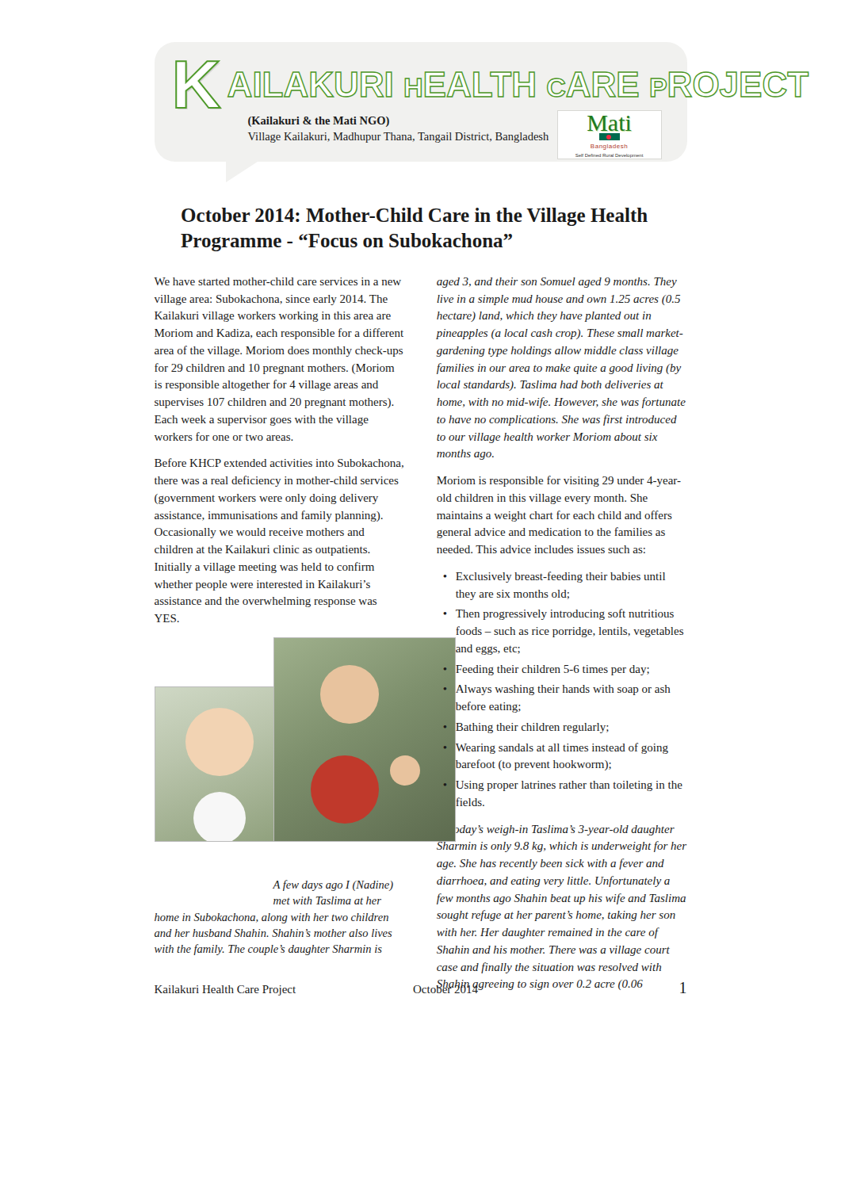K AILAKURI HEALTH CARE PROJECT
(Kailakuri & the Mati NGO)
Village Kailakuri, Madhupur Thana, Tangail District, Bangladesh
Mati
Bangladesh
Self Defined Rural Development
October 2014: Mother-Child Care in the Village Health Programme - “Focus on Subokachona”
We have started mother-child care services in a new village area: Subokachona, since early 2014. The Kailakuri village workers working in this area are Moriom and Kadiza, each responsible for a different area of the village. Moriom does monthly check-ups for 29 children and 10 pregnant mothers. (Moriom is responsible altogether for 4 village areas and supervises 107 children and 20 pregnant mothers). Each week a supervisor goes with the village workers for one or two areas.
Before KHCP extended activities into Subokachona, there was a real deficiency in mother-child services (government workers were only doing delivery assistance, immunisations and family planning). Occasionally we would receive mothers and children at the Kailakuri clinic as outpatients. Initially a village meeting was held to confirm whether people were interested in Kailakuri’s assistance and the overwhelming response was YES.
A few days ago I (Nadine) met with Taslima at herhome in Subokachona, along with her two children and her husband Shahin. Shahin’s mother also lives with the family. The couple’s daughter Sharmin is
aged 3, and their son Somuel aged 9 months. They live in a simple mud house and own 1.25 acres (0.5 hectare) land, which they have planted out in pineapples (a local cash crop). These small market-gardening type holdings allow middle class village families in our area to make quite a good living (by local standards). Taslima had both deliveries at home, with no mid-wife. However, she was fortunate to have no complications. She was first introduced to our village health worker Moriom about six months ago.
Moriom is responsible for visiting 29 under 4-year-old children in this village every month. She maintains a weight chart for each child and offers general advice and medication to the families as needed. This advice includes issues such as:
Exclusively breast-feeding their babies until they are six months old;
Then progressively introducing soft nutritious foods – such as rice porridge, lentils, vegetables and eggs, etc;
Feeding their children 5-6 times per day;
Always washing their hands with soap or ash before eating;
Bathing their children regularly;
Wearing sandals at all times instead of going barefoot (to prevent hookworm);
Using proper latrines rather than toileting in the fields.
At today’s weigh-in Taslima’s 3-year-old daughter Sharmin is only 9.8 kg, which is underweight for her age. She has recently been sick with a fever and diarrhoea, and eating very little. Unfortunately a few months ago Shahin beat up his wife and Taslima sought refuge at her parent’s home, taking her son with her. Her daughter remained in the care of Shahin and his mother. There was a village court case and finally the situation was resolved with Shahin agreeing to sign over 0.2 acre (0.06
Kailakuri Health Care Project
October 2014
1